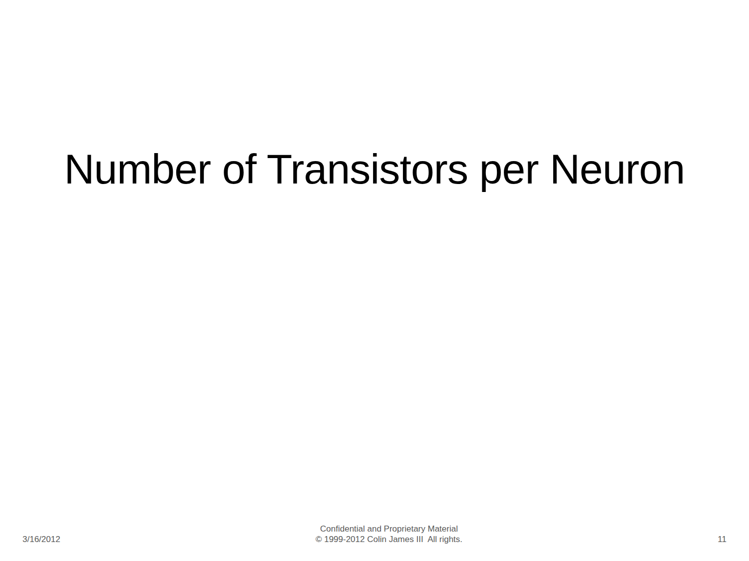Number of Transistors per Neuron
3/16/2012
Confidential and Proprietary Material
© 1999-2012 Colin James III All rights.
11